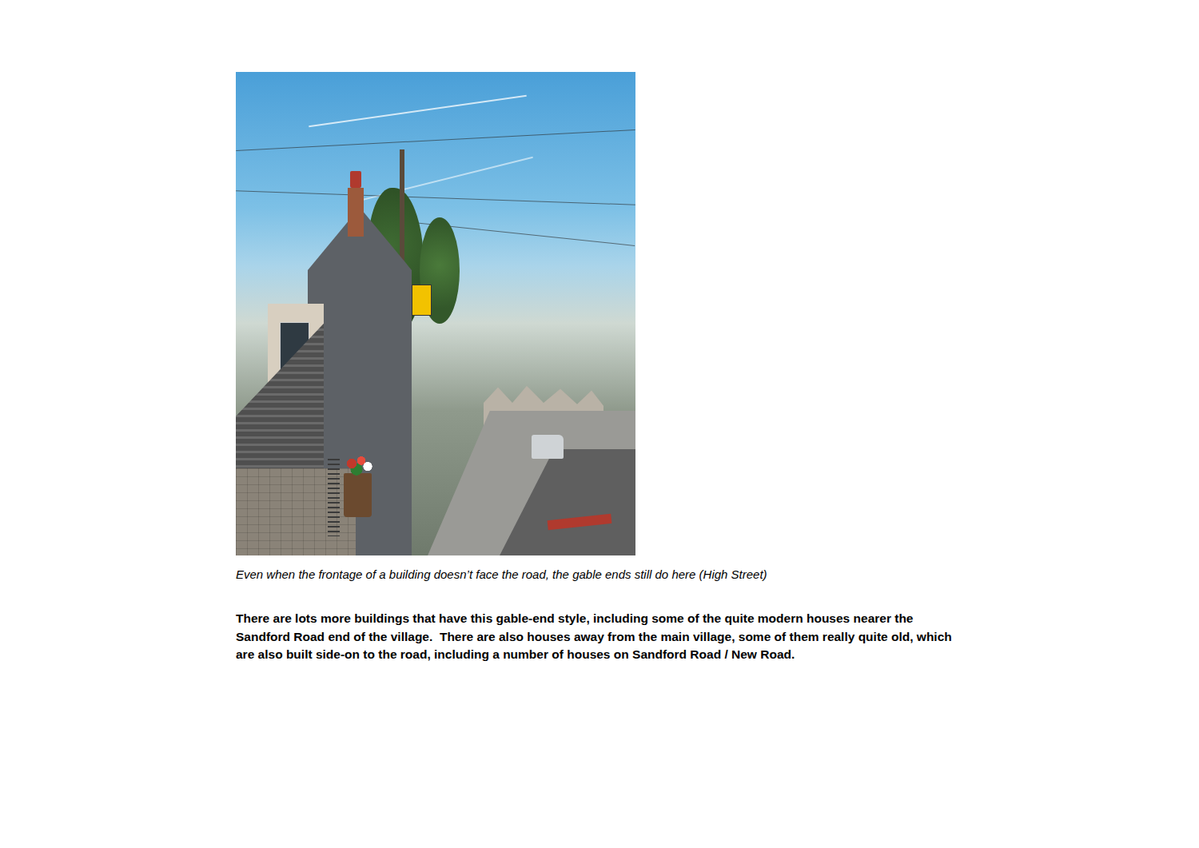Even when the frontage of a building doesn’t face the road, the gable ends still do here (High Street)
There are lots more buildings that have this gable-end style, including some of the quite modern houses nearer the Sandford Road end of the village. There are also houses away from the main village, some of them really quite old, which are also built side-on to the road, including a number of houses on Sandford Road / New Road.